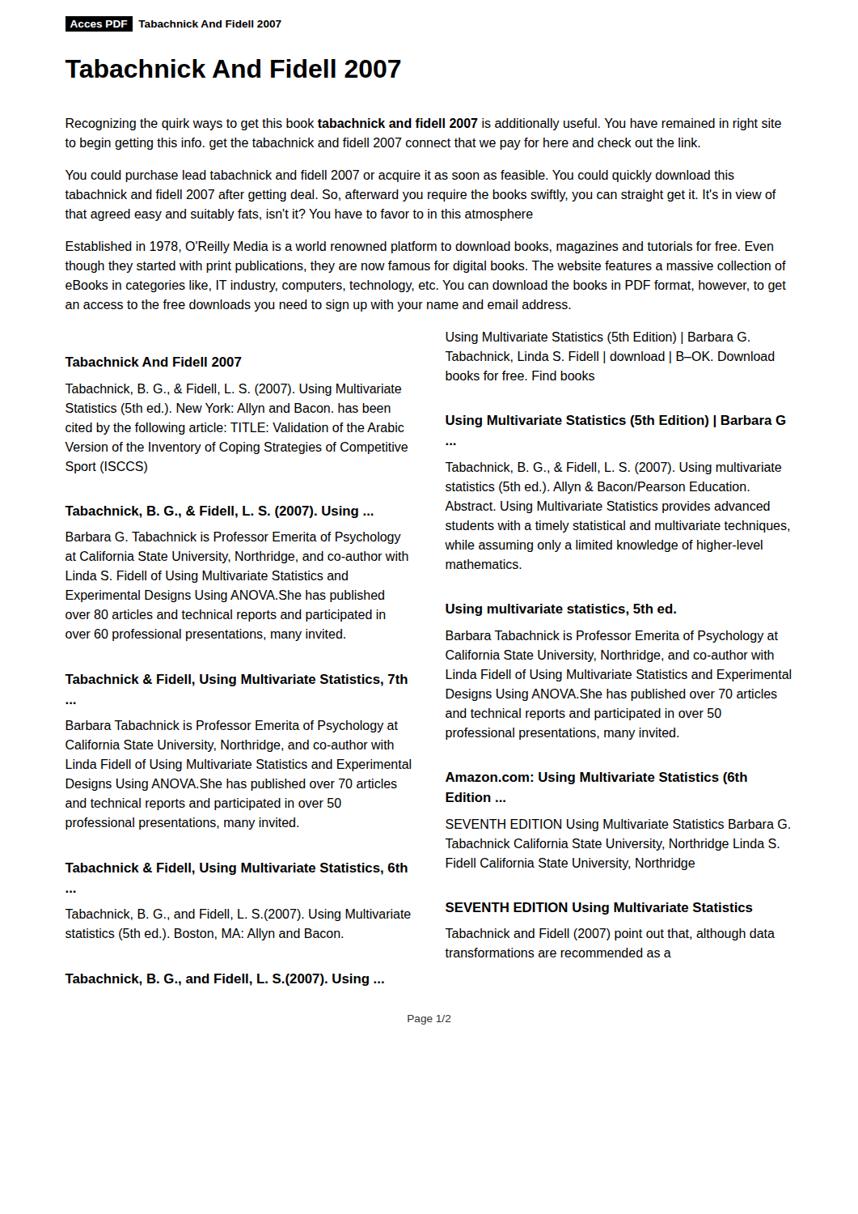Acces PDF Tabachnick And Fidell 2007
Tabachnick And Fidell 2007
Recognizing the quirk ways to get this book tabachnick and fidell 2007 is additionally useful. You have remained in right site to begin getting this info. get the tabachnick and fidell 2007 connect that we pay for here and check out the link.
You could purchase lead tabachnick and fidell 2007 or acquire it as soon as feasible. You could quickly download this tabachnick and fidell 2007 after getting deal. So, afterward you require the books swiftly, you can straight get it. It's in view of that agreed easy and suitably fats, isn't it? You have to favor to in this atmosphere
Established in 1978, O'Reilly Media is a world renowned platform to download books, magazines and tutorials for free. Even though they started with print publications, they are now famous for digital books. The website features a massive collection of eBooks in categories like, IT industry, computers, technology, etc. You can download the books in PDF format, however, to get an access to the free downloads you need to sign up with your name and email address.
Tabachnick And Fidell 2007
Tabachnick, B. G., & Fidell, L. S. (2007). Using Multivariate Statistics (5th ed.). New York: Allyn and Bacon. has been cited by the following article: TITLE: Validation of the Arabic Version of the Inventory of Coping Strategies of Competitive Sport (ISCCS)
Tabachnick, B. G., & Fidell, L. S. (2007). Using ...
Barbara G. Tabachnick is Professor Emerita of Psychology at California State University, Northridge, and co-author with Linda S. Fidell of Using Multivariate Statistics and Experimental Designs Using ANOVA.She has published over 80 articles and technical reports and participated in over 60 professional presentations, many invited.
Tabachnick & Fidell, Using Multivariate Statistics, 7th ...
Barbara Tabachnick is Professor Emerita of Psychology at California State University, Northridge, and co-author with Linda Fidell of Using Multivariate Statistics and Experimental Designs Using ANOVA.She has published over 70 articles and technical reports and participated in over 50 professional presentations, many invited.
Tabachnick & Fidell, Using Multivariate Statistics, 6th ...
Tabachnick, B. G., and Fidell, L. S.(2007). Using Multivariate statistics (5th ed.). Boston, MA: Allyn and Bacon.
Tabachnick, B. G., and Fidell, L. S.(2007). Using ...
Using Multivariate Statistics (5th Edition) | Barbara G. Tabachnick, Linda S. Fidell | download | B–OK. Download books for free. Find books
Using Multivariate Statistics (5th Edition) | Barbara G ...
Tabachnick, B. G., & Fidell, L. S. (2007). Using multivariate statistics (5th ed.). Allyn & Bacon/Pearson Education. Abstract. Using Multivariate Statistics provides advanced students with a timely statistical and multivariate techniques, while assuming only a limited knowledge of higher-level mathematics.
Using multivariate statistics, 5th ed.
Barbara Tabachnick is Professor Emerita of Psychology at California State University, Northridge, and co-author with Linda Fidell of Using Multivariate Statistics and Experimental Designs Using ANOVA.She has published over 70 articles and technical reports and participated in over 50 professional presentations, many invited.
Amazon.com: Using Multivariate Statistics (6th Edition ...
SEVENTH EDITION Using Multivariate Statistics Barbara G. Tabachnick California State University, Northridge Linda S. Fidell California State University, Northridge
SEVENTH EDITION Using Multivariate Statistics
Tabachnick and Fidell (2007) point out that, although data transformations are recommended as a
Page 1/2